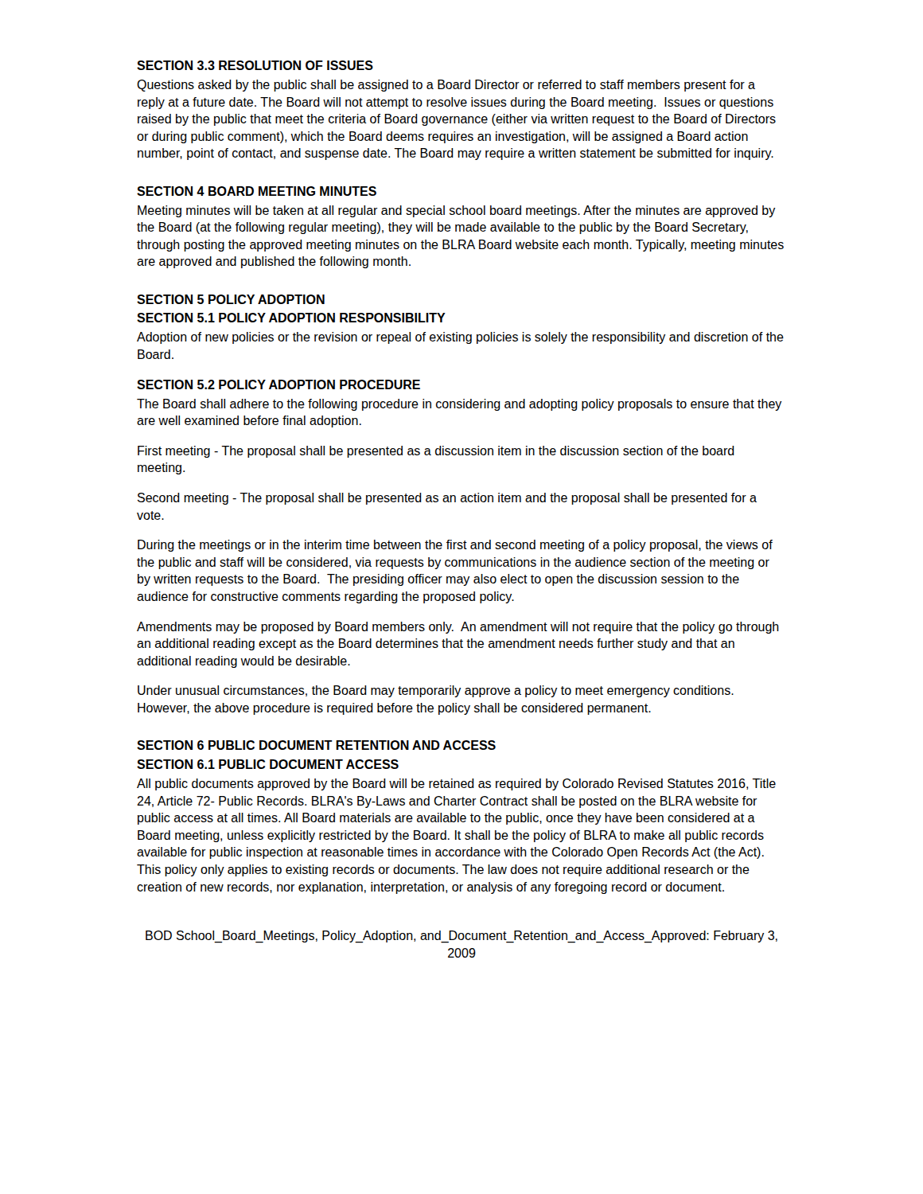Section 3.3 Resolution of Issues
Questions asked by the public shall be assigned to a Board Director or referred to staff members present for a reply at a future date. The Board will not attempt to resolve issues during the Board meeting. Issues or questions raised by the public that meet the criteria of Board governance (either via written request to the Board of Directors or during public comment), which the Board deems requires an investigation, will be assigned a Board action number, point of contact, and suspense date. The Board may require a written statement be submitted for inquiry.
Section 4 Board Meeting Minutes
Meeting minutes will be taken at all regular and special school board meetings. After the minutes are approved by the Board (at the following regular meeting), they will be made available to the public by the Board Secretary, through posting the approved meeting minutes on the BLRA Board website each month. Typically, meeting minutes are approved and published the following month.
Section 5 Policy Adoption
Section 5.1 Policy Adoption Responsibility
Adoption of new policies or the revision or repeal of existing policies is solely the responsibility and discretion of the Board.
Section 5.2 Policy Adoption Procedure
The Board shall adhere to the following procedure in considering and adopting policy proposals to ensure that they are well examined before final adoption.
First meeting - The proposal shall be presented as a discussion item in the discussion section of the board meeting.
Second meeting - The proposal shall be presented as an action item and the proposal shall be presented for a vote.
During the meetings or in the interim time between the first and second meeting of a policy proposal, the views of the public and staff will be considered, via requests by communications in the audience section of the meeting or by written requests to the Board. The presiding officer may also elect to open the discussion session to the audience for constructive comments regarding the proposed policy.
Amendments may be proposed by Board members only. An amendment will not require that the policy go through an additional reading except as the Board determines that the amendment needs further study and that an additional reading would be desirable.
Under unusual circumstances, the Board may temporarily approve a policy to meet emergency conditions. However, the above procedure is required before the policy shall be considered permanent.
Section 6 Public Document Retention and Access
Section 6.1 Public Document Access
All public documents approved by the Board will be retained as required by Colorado Revised Statutes 2016, Title 24, Article 72- Public Records. BLRA's By-Laws and Charter Contract shall be posted on the BLRA website for public access at all times. All Board materials are available to the public, once they have been considered at a Board meeting, unless explicitly restricted by the Board. It shall be the policy of BLRA to make all public records available for public inspection at reasonable times in accordance with the Colorado Open Records Act (the Act). This policy only applies to existing records or documents. The law does not require additional research or the creation of new records, nor explanation, interpretation, or analysis of any foregoing record or document.
BOD School_Board_Meetings, Policy_Adoption, and_Document_Retention_and_Access_Approved: February 3, 2009